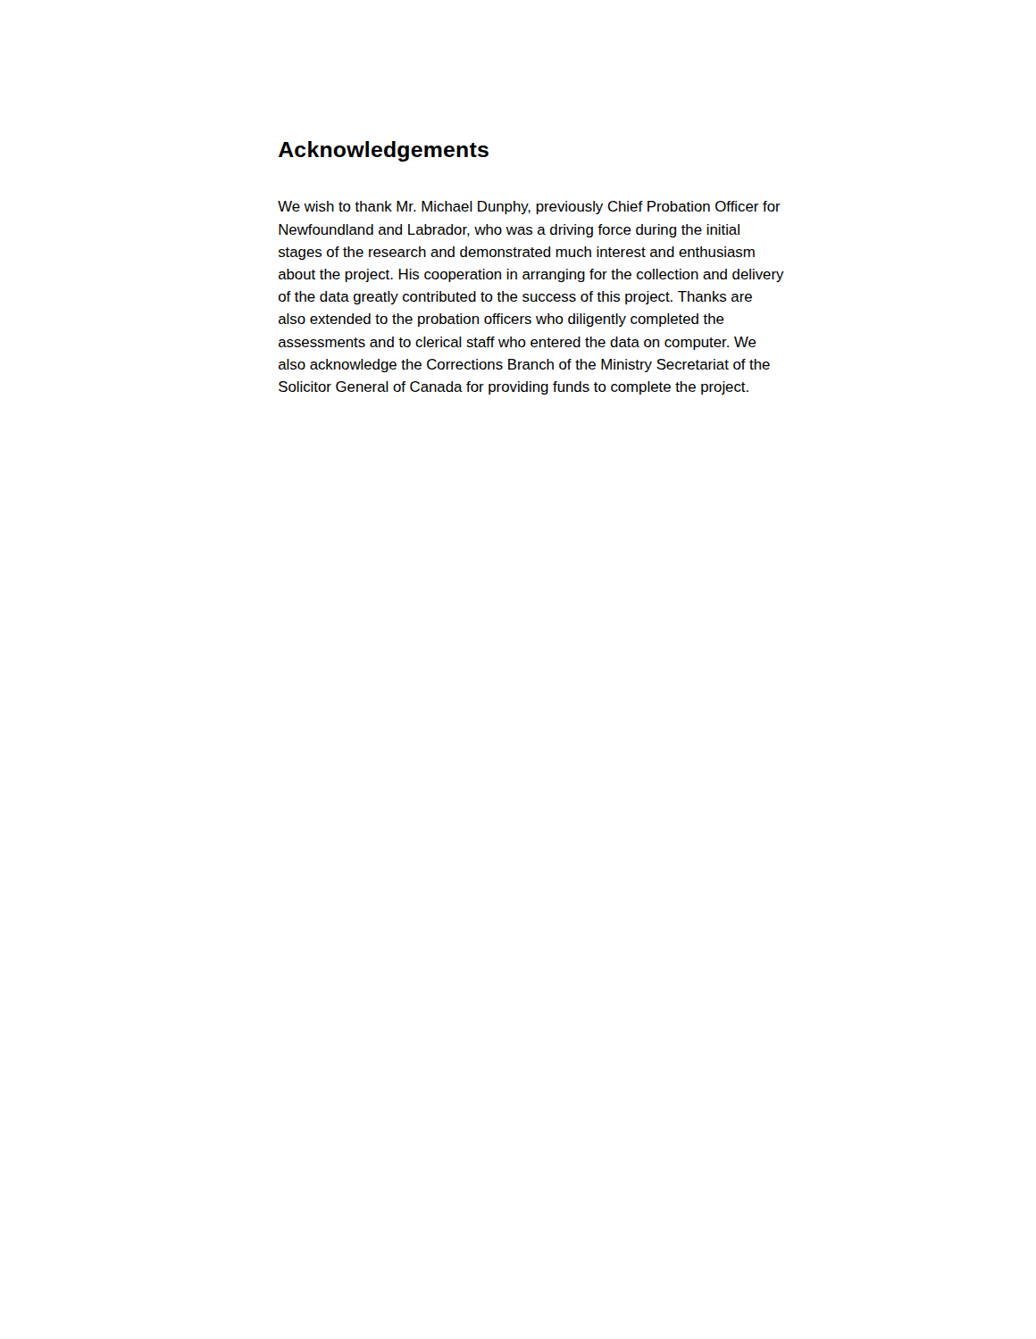Acknowledgements
We wish to thank Mr. Michael Dunphy, previously Chief Probation Officer for Newfoundland and Labrador, who was a driving force during the initial stages of the research and demonstrated much interest and enthusiasm about the project. His cooperation in arranging for the collection and delivery of the data greatly contributed to the success of this project. Thanks are also extended to the probation officers who diligently completed the assessments and to clerical staff who entered the data on computer. We also acknowledge the Corrections Branch of the Ministry Secretariat of the Solicitor General of Canada for providing funds to complete the project.